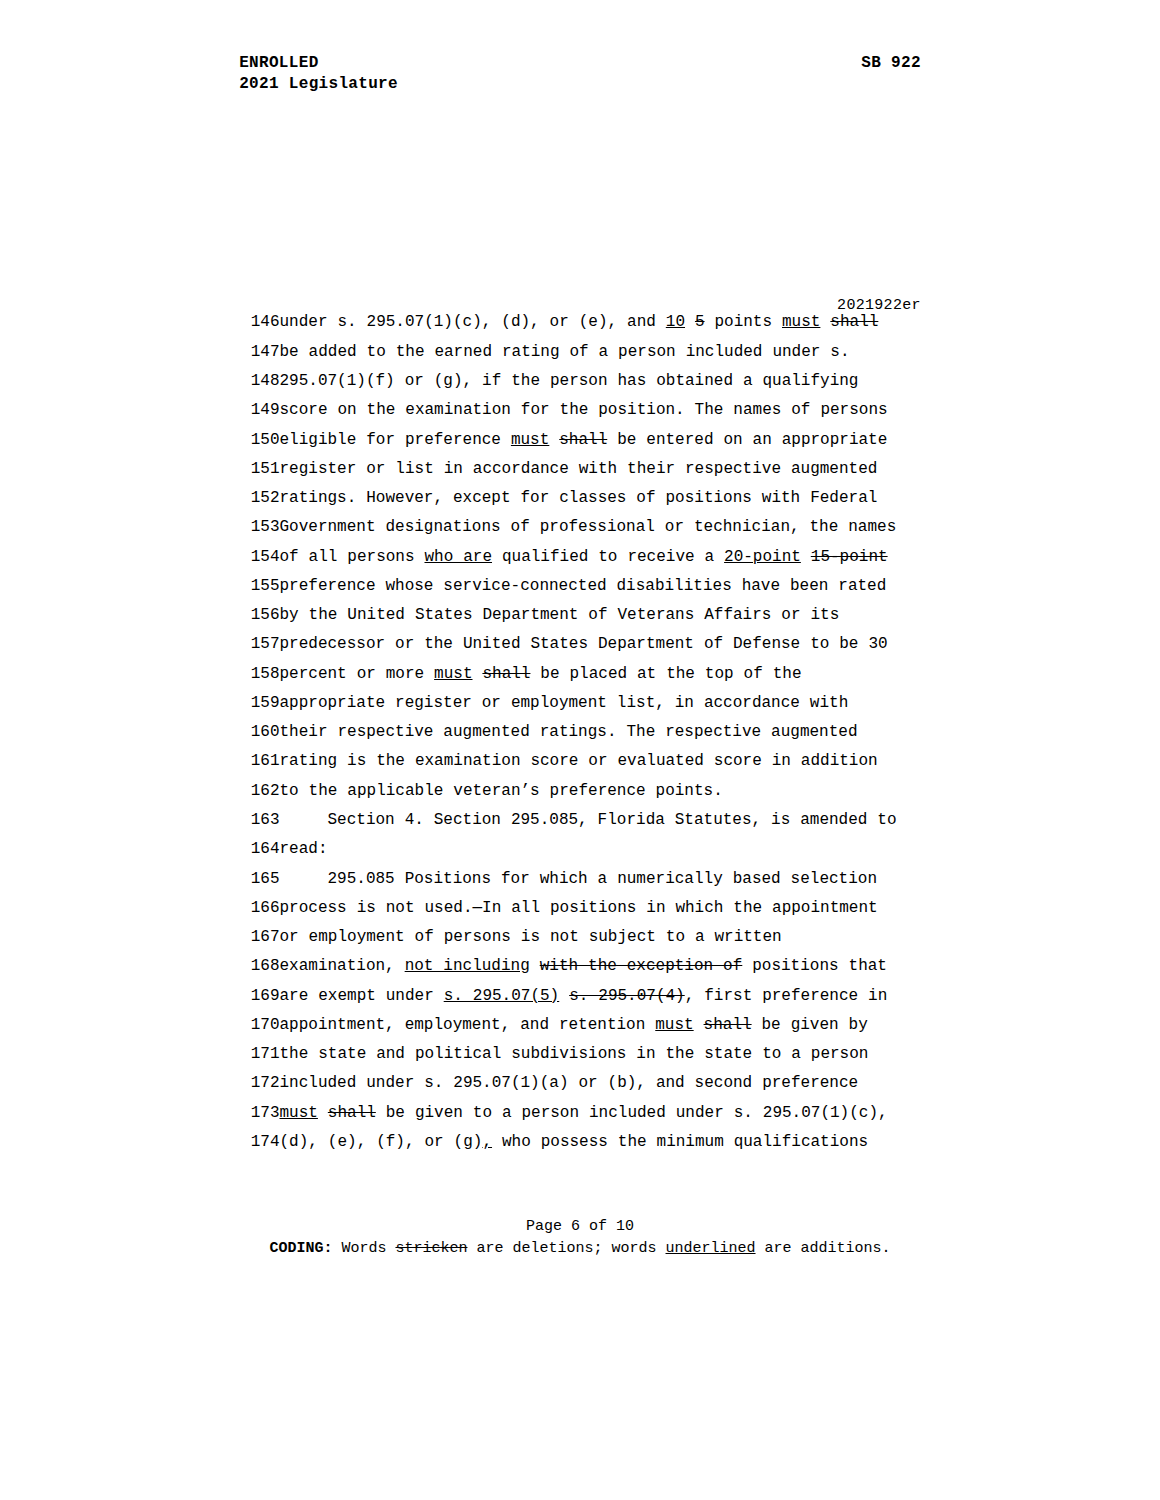ENROLLED
2021 Legislature
SB 922
2021922er
| 146 | under s. 295.07(1)(c), (d), or (e), and 10 5 points must shall |
| 147 | be added to the earned rating of a person included under s. |
| 148 | 295.07(1)(f) or (g), if the person has obtained a qualifying |
| 149 | score on the examination for the position. The names of persons |
| 150 | eligible for preference must shall be entered on an appropriate |
| 151 | register or list in accordance with their respective augmented |
| 152 | ratings. However, except for classes of positions with Federal |
| 153 | Government designations of professional or technician, the names |
| 154 | of all persons who are qualified to receive a 20-point 15-point |
| 155 | preference whose service-connected disabilities have been rated |
| 156 | by the United States Department of Veterans Affairs or its |
| 157 | predecessor or the United States Department of Defense to be 30 |
| 158 | percent or more must shall be placed at the top of the |
| 159 | appropriate register or employment list, in accordance with |
| 160 | their respective augmented ratings. The respective augmented |
| 161 | rating is the examination score or evaluated score in addition |
| 162 | to the applicable veteran’s preference points. |
| 163 | Section 4. Section 295.085, Florida Statutes, is amended to |
| 164 | read: |
| 165 | 295.085 Positions for which a numerically based selection |
| 166 | process is not used.—In all positions in which the appointment |
| 167 | or employment of persons is not subject to a written |
| 168 | examination, not including with the exception of positions that |
| 169 | are exempt under s. 295.07(5) s. 295.07(4) , first preference in |
| 170 | appointment, employment, and retention must shall be given by |
| 171 | the state and political subdivisions in the state to a person |
| 172 | included under s. 295.07(1)(a) or (b), and second preference |
| 173 | must shall be given to a person included under s. 295.07(1)(c), |
| 174 | (d), (e), (f), or (g) , who possess the minimum qualifications |
Page 6 of 10
CODING: Words stricken are deletions; words underlined are additions.